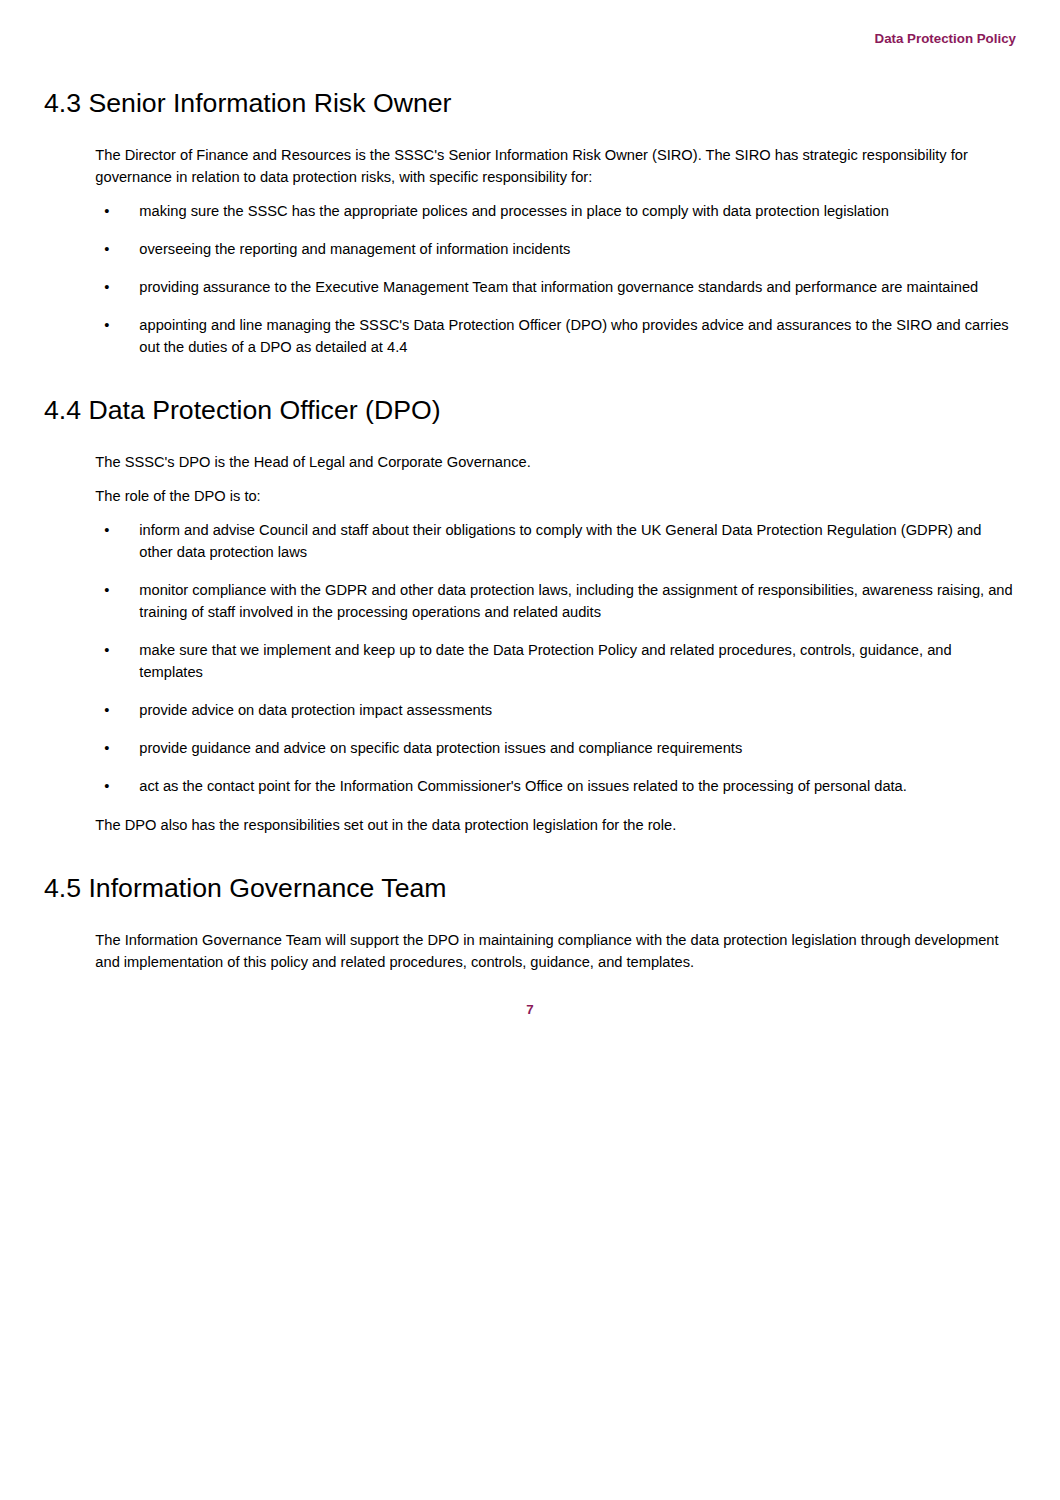Data Protection Policy
4.3 Senior Information Risk Owner
The Director of Finance and Resources is the SSSC's Senior Information Risk Owner (SIRO). The SIRO has strategic responsibility for governance in relation to data protection risks, with specific responsibility for:
making sure the SSSC has the appropriate polices and processes in place to comply with data protection legislation
overseeing the reporting and management of information incidents
providing assurance to the Executive Management Team that information governance standards and performance are maintained
appointing and line managing the SSSC's Data Protection Officer (DPO) who provides advice and assurances to the SIRO and carries out the duties of a DPO as detailed at 4.4
4.4 Data Protection Officer (DPO)
The SSSC's DPO is the Head of Legal and Corporate Governance.
The role of the DPO is to:
inform and advise Council and staff about their obligations to comply with the UK General Data Protection Regulation (GDPR) and other data protection laws
monitor compliance with the GDPR and other data protection laws, including the assignment of responsibilities, awareness raising, and training of staff involved in the processing operations and related audits
make sure that we implement and keep up to date the Data Protection Policy and related procedures, controls, guidance, and templates
provide advice on data protection impact assessments
provide guidance and advice on specific data protection issues and compliance requirements
act as the contact point for the Information Commissioner's Office on issues related to the processing of personal data.
The DPO also has the responsibilities set out in the data protection legislation for the role.
4.5 Information Governance Team
The Information Governance Team will support the DPO in maintaining compliance with the data protection legislation through development and implementation of this policy and related procedures, controls, guidance, and templates.
7